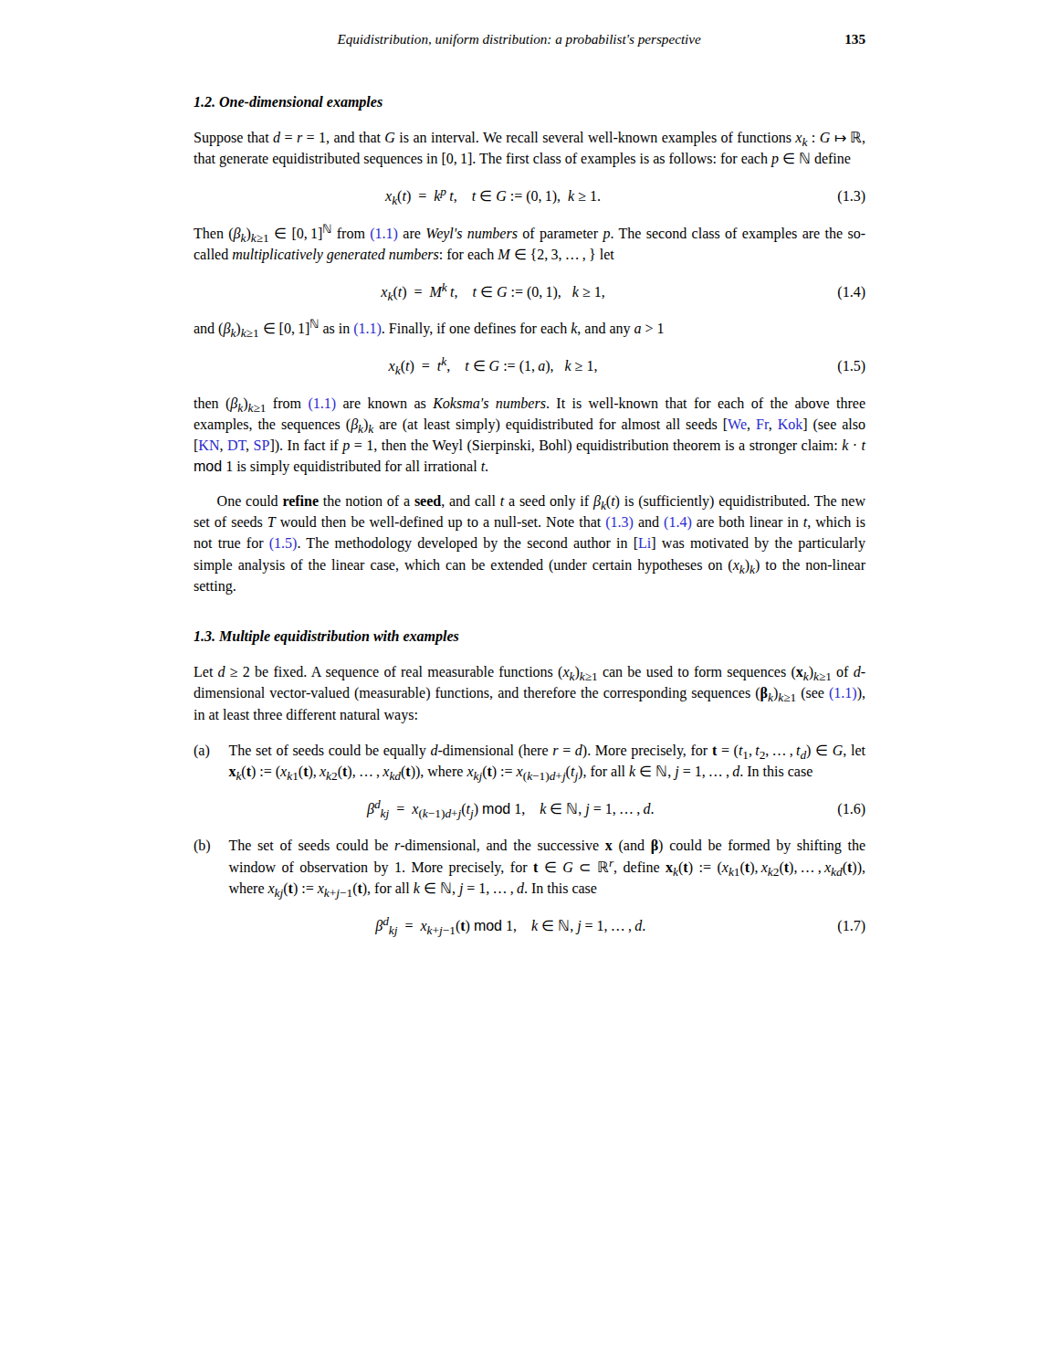Equidistribution, uniform distribution: a probabilist's perspective 135
1.2. One-dimensional examples
Suppose that d = r = 1, and that G is an interval. We recall several well-known examples of functions xk : G ↦ ℝ, that generate equidistributed sequences in [0, 1]. The first class of examples is as follows: for each p ∈ ℕ define
xk(t) = kp t, t ∈ G := (0, 1), k ≥ 1.
(1.3)
Then (βk)k≥1 ∈ [0, 1]ℕ from (1.1) are Weyl's numbers of parameter p. The second class of examples are the so-called multiplicatively generated numbers: for each M ∈ {2, 3, … , } let
xk(t) = Mk t, t ∈ G := (0, 1), k ≥ 1,
(1.4)
and (βk)k≥1 ∈ [0, 1]ℕ as in (1.1). Finally, if one defines for each k, and any a > 1
xk(t) = tk, t ∈ G := (1, a), k ≥ 1,
(1.5)
then (βk)k≥1 from (1.1) are known as Koksma's numbers. It is well-known that for each of the above three examples, the sequences (βk)k are (at least simply) equidistributed for almost all seeds [We, Fr, Kok] (see also [KN, DT, SP]). In fact if p = 1, then the Weyl (Sierpinski, Bohl) equidistribution theorem is a stronger claim: k · t mod 1 is simply equidistributed for all irrational t.
One could refine the notion of a seed, and call t a seed only if βk(t) is (sufficiently) equidistributed. The new set of seeds T would then be well-defined up to a null-set. Note that (1.3) and (1.4) are both linear in t, which is not true for (1.5). The methodology developed by the second author in [Li] was motivated by the particularly simple analysis of the linear case, which can be extended (under certain hypotheses on (xk)k) to the non-linear setting.
1.3. Multiple equidistribution with examples
Let d ≥ 2 be fixed. A sequence of real measurable functions (xk)k≥1 can be used to form sequences (xk)k≥1 of d-dimensional vector-valued (measurable) functions, and therefore the corresponding sequences (βk)k≥1 (see (1.1)), in at least three different natural ways:
(a) The set of seeds could be equally d-dimensional (here r = d). More precisely, for t = (t1, t2, … , td) ∈ G, let xk(t) := (xk1(t), xk2(t), … , xkd(t)), where xkj(t) := x(k−1)d+j(tj), for all k ∈ ℕ, j = 1, … , d. In this case
βdkj = x(k−1)d+j(tj) mod 1, k ∈ ℕ, j = 1, … , d.
(1.6)
(b) The set of seeds could be r-dimensional, and the successive x (and β) could be formed by shifting the window of observation by 1. More precisely, for t ∈ G ⊂ ℝr, define xk(t) := (xk1(t), xk2(t), … , xkd(t)), where xkj(t) := xk+j−1(t), for all k ∈ ℕ, j = 1, … , d. In this case
βdkj = xk+j−1(t) mod 1, k ∈ ℕ, j = 1, … , d.
(1.7)